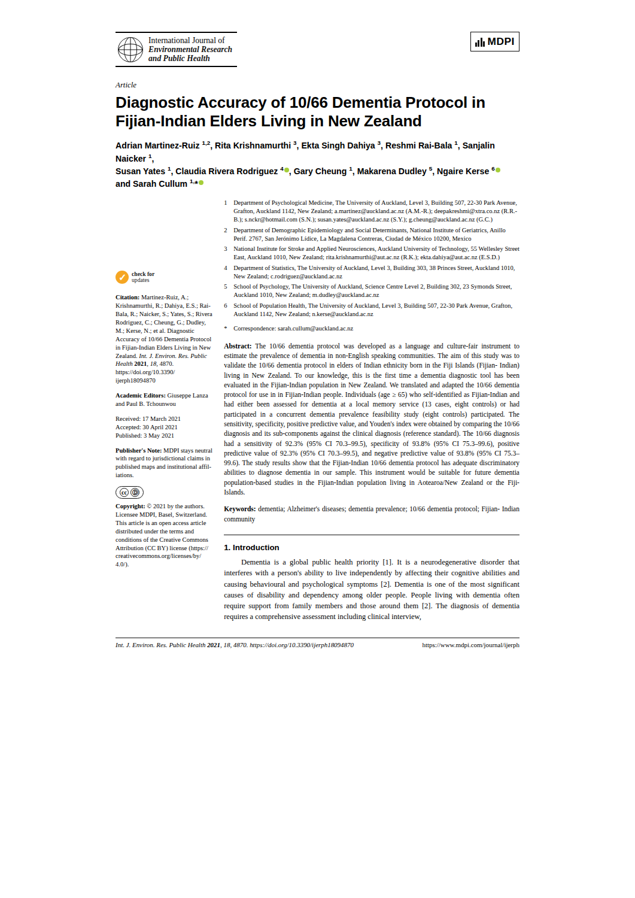International Journal of
Environmental Research
and Public Health
MDPI
Article
Diagnostic Accuracy of 10/66 Dementia Protocol in
Fijian-Indian Elders Living in New Zealand
Adrian Martinez-Ruiz 1,2, Rita Krishnamurthi 3, Ekta Singh Dahiya 3, Reshmi Rai-Bala 1, Sanjalin Naicker 1,
Susan Yates 1, Claudia Rivera Rodriguez 4 , Gary Cheung 1, Makarena Dudley 5, Ngaire Kerse 6
and Sarah Cullum 1,*
✓ check forupdates
Citation: Martinez-Ruiz, A.; Krishnamurthi, R.; Dahiya, E.S.; Rai-Bala, R.; Naicker, S.; Yates, S.; Rivera Rodriguez, C.; Cheung, G.; Dudley, M.; Kerse, N.; et al. Diagnostic Accuracy of 10/66 Dementia Protocol in Fijian-Indian Elders Living in New Zealand. Int. J. Environ. Res. Public Health 2021, 18, 4870. https://doi.org/10.3390/ ijerph18094870
Academic Editors: Giuseppe Lanza and Paul B. Tchounwou
Received: 17 March 2021
Accepted: 30 April 2021
Published: 3 May 2021
Publisher's Note: MDPI stays neutral with regard to jurisdictional claims in published maps and institutional affil- iations.
ccⒹ
Copyright: © 2021 by the authors. Licensee MDPI, Basel, Switzerland. This article is an open access article distributed under the terms and conditions of the Creative Commons Attribution (CC BY) license (https:// creativecommons.org/licenses/by/ 4.0/).
1 Department of Psychological Medicine, The University of Auckland, Level 3, Building 507, 22-30 Park Avenue, Grafton, Auckland 1142, New Zealand; a.martinez@auckland.ac.nz (A.M.-R.); deepakreshmi@xtra.co.nz (R.R.-B.); s.nckr@hotmail.com (S.N.); susan.yates@auckland.ac.nz (S.Y.); g.cheung@auckland.ac.nz (G.C.)
2 Department of Demographic Epidemiology and Social Determinants, National Institute of Geriatrics, Anillo Perif. 2767, San Jerónimo Lídice, La Magdalena Contreras, Ciudad de México 10200, Mexico
3 National Institute for Stroke and Applied Neurosciences, Auckland University of Technology, 55 Wellesley Street East, Auckland 1010, New Zealand; rita.krishnamurthi@aut.ac.nz (R.K.); ekta.dahiya@aut.ac.nz (E.S.D.)
4 Department of Statistics, The University of Auckland, Level 3, Building 303, 38 Princes Street, Auckland 1010, New Zealand; c.rodriguez@auckland.ac.nz
5 School of Psychology, The University of Auckland, Science Centre Level 2, Building 302, 23 Symonds Street, Auckland 1010, New Zealand; m.dudley@auckland.ac.nz
6 School of Population Health, The University of Auckland, Level 3, Building 507, 22-30 Park Avenue, Grafton, Auckland 1142, New Zealand; n.kerse@auckland.ac.nz
*Correspondence: sarah.cullum@auckland.ac.nz
Abstract: The 10/66 dementia protocol was developed as a language and culture-fair instrument to estimate the prevalence of dementia in non-English speaking communities. The aim of this study was to validate the 10/66 dementia protocol in elders of Indian ethnicity born in the Fiji Islands (Fijian- Indian) living in New Zealand. To our knowledge, this is the first time a dementia diagnostic tool has been evaluated in the Fijian-Indian population in New Zealand. We translated and adapted the 10/66 dementia protocol for use in in Fijian-Indian people. Individuals (age ≥ 65) who self-identified as Fijian-Indian and had either been assessed for dementia at a local memory service (13 cases, eight controls) or had participated in a concurrent dementia prevalence feasibility study (eight controls) participated. The sensitivity, specificity, positive predictive value, and Youden's index were obtained by comparing the 10/66 diagnosis and its sub-components against the clinical diagnosis (reference standard). The 10/66 diagnosis had a sensitivity of 92.3% (95% CI 70.3–99.5), specificity of 93.8% (95% CI 75.3–99.6), positive predictive value of 92.3% (95% CI 70.3–99.5), and negative predictive value of 93.8% (95% CI 75.3–99.6). The study results show that the Fijian-Indian 10/66 dementia protocol has adequate discriminatory abilities to diagnose dementia in our sample. This instrument would be suitable for future dementia population-based studies in the Fijian-Indian population living in Aotearoa/New Zealand or the Fiji-Islands.
Keywords: dementia; Alzheimer's diseases; dementia prevalence; 10/66 dementia protocol; Fijian- Indian community
1. Introduction
Dementia is a global public health priority [1]. It is a neurodegenerative disorder that interferes with a person's ability to live independently by affecting their cognitive abilities and causing behavioural and psychological symptoms [2]. Dementia is one of the most significant causes of disability and dependency among older people. People living with dementia often require support from family members and those around them [2]. The diagnosis of dementia requires a comprehensive assessment including clinical interview,
Int. J. Environ. Res. Public Health 2021, 18, 4870. https://doi.org/10.3390/ijerph18094870
https://www.mdpi.com/journal/ijerph